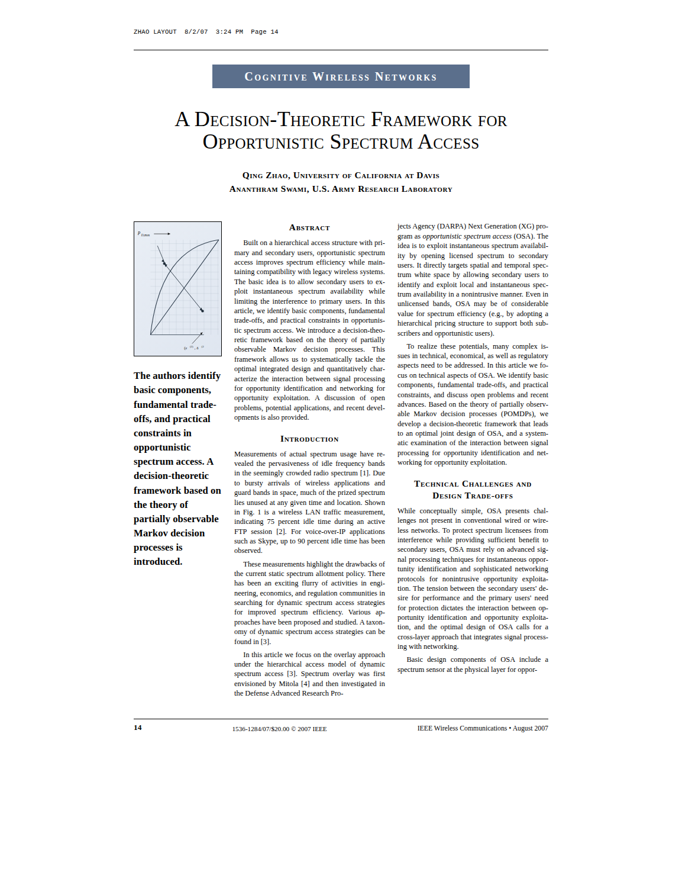ZHAO LAYOUT 8/2/07 3:24 PM Page 14
Cognitive Wireless Networks
A Decision-Theoretic Framework for
Opportunistic Spectrum Access
Qing Zhao, University of California at Davis
Ananthram Swami, U.S. Army Research Laboratory
P D ,max (ε (2) , δ (2
The authors identify basic components, fundamental trade-offs, and practical constraints in opportunistic spectrum access. A decision-theoretic framework based on the theory of partially observable Markov decision processes is introduced.
Abstract
Built on a hierarchical access structure with primary and secondary users, opportunistic spectrum access improves spectrum efficiency while maintaining compatibility with legacy wireless systems. The basic idea is to allow secondary users to exploit instantaneous spectrum availability while limiting the interference to primary users. In this article, we identify basic components, fundamental trade-offs, and practical constraints in opportunistic spectrum access. We introduce a decision-theoretic framework based on the theory of partially observable Markov decision processes. This framework allows us to systematically tackle the optimal integrated design and quantitatively characterize the interaction between signal processing for opportunity identification and networking for opportunity exploitation. A discussion of open problems, potential applications, and recent developments is also provided.
Introduction
Measurements of actual spectrum usage have revealed the pervasiveness of idle frequency bands in the seemingly crowded radio spectrum [1]. Due to bursty arrivals of wireless applications and guard bands in space, much of the prized spectrum lies unused at any given time and location. Shown in Fig. 1 is a wireless LAN traffic measurement, indicating 75 percent idle time during an active FTP session [2]. For voice-over-IP applications such as Skype, up to 90 percent idle time has been observed.
These measurements highlight the drawbacks of the current static spectrum allotment policy. There has been an exciting flurry of activities in engineering, economics, and regulation communities in searching for dynamic spectrum access strategies for improved spectrum efficiency. Various approaches have been proposed and studied. A taxonomy of dynamic spectrum access strategies can be found in [3].
In this article we focus on the overlay approach under the hierarchical access model of dynamic spectrum access [3]. Spectrum overlay was first envisioned by Mitola [4] and then investigated in the Defense Advanced Research Pro-
jects Agency (DARPA) Next Generation (XG) program as opportunistic spectrum access (OSA). The idea is to exploit instantaneous spectrum availability by opening licensed spectrum to secondary users. It directly targets spatial and temporal spectrum white space by allowing secondary users to identify and exploit local and instantaneous spectrum availability in a nonintrusive manner. Even in unlicensed bands, OSA may be of considerable value for spectrum efficiency (e.g., by adopting a hierarchical pricing structure to support both subscribers and opportunistic users).
To realize these potentials, many complex issues in technical, economical, as well as regulatory aspects need to be addressed. In this article we focus on technical aspects of OSA. We identify basic components, fundamental trade-offs, and practical constraints, and discuss open problems and recent advances. Based on the theory of partially observable Markov decision processes (POMDPs), we develop a decision-theoretic framework that leads to an optimal joint design of OSA, and a systematic examination of the interaction between signal processing for opportunity identification and networking for opportunity exploitation.
Technical Challenges and
Design Trade-offs
While conceptually simple, OSA presents challenges not present in conventional wired or wireless networks. To protect spectrum licensees from interference while providing sufficient benefit to secondary users, OSA must rely on advanced signal processing techniques for instantaneous opportunity identification and sophisticated networking protocols for nonintrusive opportunity exploitation. The tension between the secondary users' desire for performance and the primary users' need for protection dictates the interaction between opportunity identification and opportunity exploitation, and the optimal design of OSA calls for a cross-layer approach that integrates signal processing with networking.
Basic design components of OSA include a spectrum sensor at the physical layer for oppor-
14
1536-1284/07/$20.00 © 2007 IEEE
IEEE Wireless Communications • August 2007